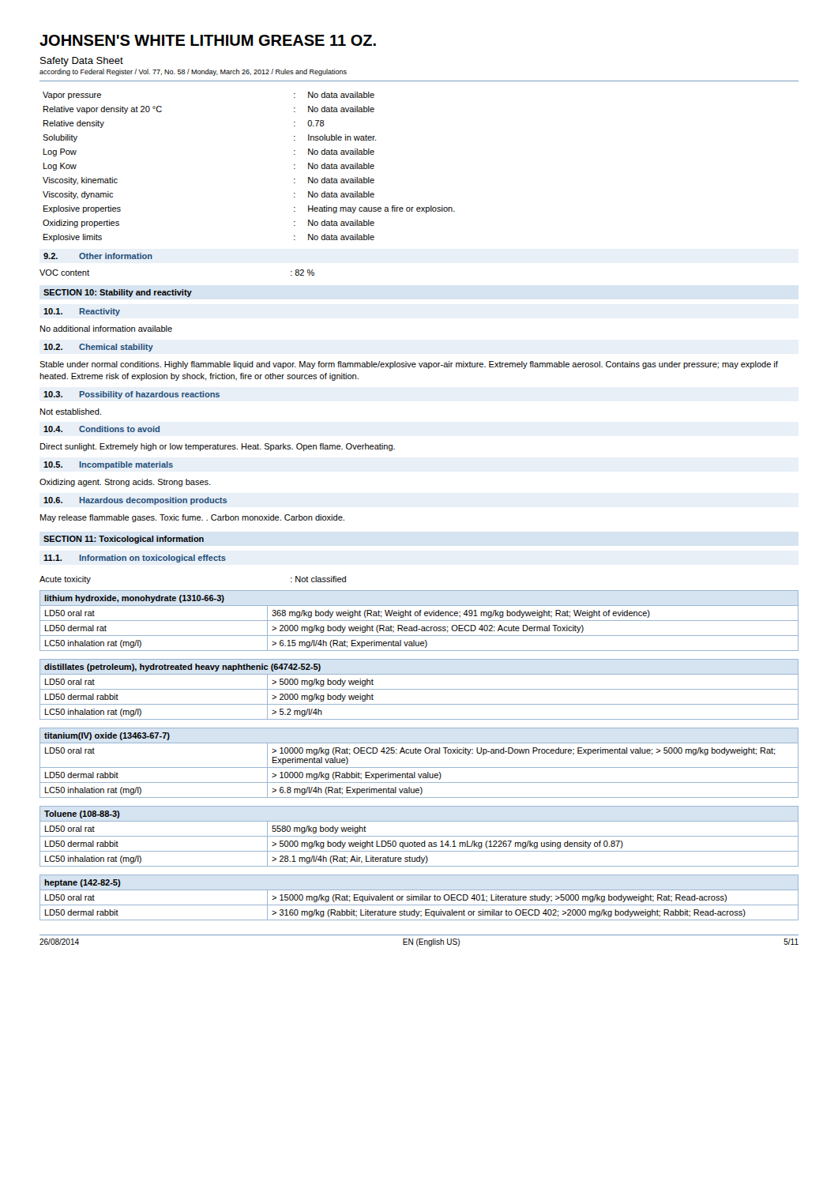JOHNSEN'S WHITE LITHIUM GREASE 11 OZ.
Safety Data Sheet
according to Federal Register / Vol. 77, No. 58 / Monday, March 26, 2012 / Rules and Regulations
| Vapor pressure | : | No data available |
| Relative vapor density at 20 °C | : | No data available |
| Relative density | : | 0.78 |
| Solubility | : | Insoluble in water. |
| Log Pow | : | No data available |
| Log Kow | : | No data available |
| Viscosity, kinematic | : | No data available |
| Viscosity, dynamic | : | No data available |
| Explosive properties | : | Heating may cause a fire or explosion. |
| Oxidizing properties | : | No data available |
| Explosive limits | : | No data available |
9.2. Other information
VOC content: 82 %
SECTION 10: Stability and reactivity
10.1. Reactivity
No additional information available
10.2. Chemical stability
Stable under normal conditions. Highly flammable liquid and vapor. May form flammable/explosive vapor-air mixture. Extremely flammable aerosol. Contains gas under pressure; may explode if heated. Extreme risk of explosion by shock, friction, fire or other sources of ignition.
10.3. Possibility of hazardous reactions
Not established.
10.4. Conditions to avoid
Direct sunlight. Extremely high or low temperatures. Heat. Sparks. Open flame. Overheating.
10.5. Incompatible materials
Oxidizing agent. Strong acids. Strong bases.
10.6. Hazardous decomposition products
May release flammable gases. Toxic fume. . Carbon monoxide. Carbon dioxide.
SECTION 11: Toxicological information
11.1. Information on toxicological effects
Acute toxicity: Not classified
| lithium hydroxide, monohydrate (1310-66-3) |
| --- |
| LD50 oral rat | 368 mg/kg body weight (Rat; Weight of evidence; 491 mg/kg bodyweight; Rat; Weight of evidence) |
| LD50 dermal rat | > 2000 mg/kg body weight (Rat; Read-across; OECD 402: Acute Dermal Toxicity) |
| LC50 inhalation rat (mg/l) | > 6.15 mg/l/4h (Rat; Experimental value) |
| distillates (petroleum), hydrotreated heavy naphthenic (64742-52-5) |
| --- |
| LD50 oral rat | > 5000 mg/kg body weight |
| LD50 dermal rabbit | > 2000 mg/kg body weight |
| LC50 inhalation rat (mg/l) | > 5.2 mg/l/4h |
| titanium(IV) oxide (13463-67-7) |
| --- |
| LD50 oral rat | > 10000 mg/kg (Rat; OECD 425: Acute Oral Toxicity: Up-and-Down Procedure; Experimental value; > 5000 mg/kg bodyweight; Rat; Experimental value) |
| LD50 dermal rabbit | > 10000 mg/kg (Rabbit; Experimental value) |
| LC50 inhalation rat (mg/l) | > 6.8 mg/l/4h (Rat; Experimental value) |
| Toluene (108-88-3) |
| --- |
| LD50 oral rat | 5580 mg/kg body weight |
| LD50 dermal rabbit | > 5000 mg/kg body weight LD50 quoted as 14.1 mL/kg (12267 mg/kg using density of 0.87) |
| LC50 inhalation rat (mg/l) | > 28.1 mg/l/4h (Rat; Air, Literature study) |
| heptane (142-82-5) |
| --- |
| LD50 oral rat | > 15000 mg/kg (Rat; Equivalent or similar to OECD 401; Literature study; >5000 mg/kg bodyweight; Rat; Read-across) |
| LD50 dermal rabbit | > 3160 mg/kg (Rabbit; Literature study; Equivalent or similar to OECD 402; >2000 mg/kg bodyweight; Rabbit; Read-across) |
26/08/2014 EN (English US) 5/11